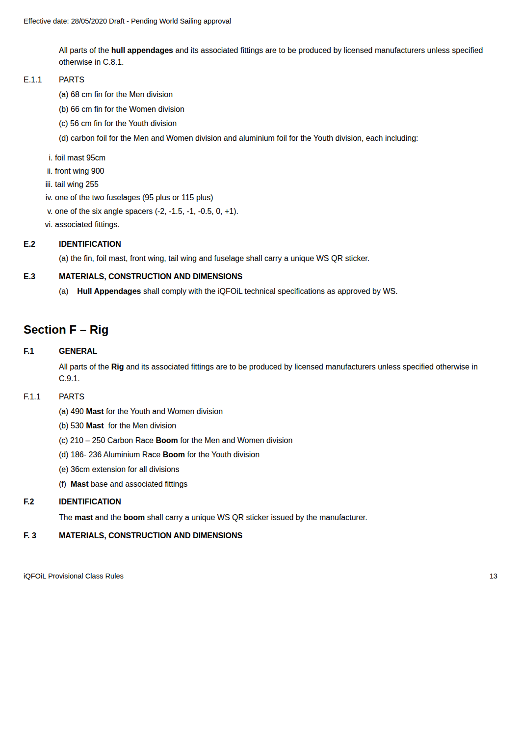Effective date: 28/05/2020 Draft - Pending World Sailing approval
All parts of the hull appendages and its associated fittings are to be produced by licensed manufacturers unless specified otherwise in C.8.1.
E.1.1
PARTS
(a) 68 cm fin for the Men division
(b) 66 cm fin for the Women division
(c) 56 cm fin for the Youth division
(d) carbon foil for the Men and Women division and aluminium foil for the Youth division, each including:
foil mast 95cm
front wing 900
tail wing 255
one of the two fuselages (95 plus or 115 plus)
one of the six angle spacers (-2, -1.5, -1, -0.5, 0, +1).
associated fittings.
E.2
IDENTIFICATION
(a) the fin, foil mast, front wing, tail wing and fuselage shall carry a unique WS QR sticker.
E.3
MATERIALS, CONSTRUCTION AND DIMENSIONS
(a) Hull Appendages shall comply with the iQFOiL technical specifications as approved by WS.
Section F – Rig
F.1
GENERAL
All parts of the Rig and its associated fittings are to be produced by licensed manufacturers unless specified otherwise in C.9.1.
F.1.1
PARTS
(a) 490 Mast for the Youth and Women division
(b) 530 Mast for the Men division
(c) 210 – 250 Carbon Race Boom for the Men and Women division
(d) 186- 236 Aluminium Race Boom for the Youth division
(e) 36cm extension for all divisions
(f) Mast base and associated fittings
F.2
IDENTIFICATION
The mast and the boom shall carry a unique WS QR sticker issued by the manufacturer.
F. 3
MATERIALS, CONSTRUCTION AND DIMENSIONS
iQFOiL Provisional Class Rules 13